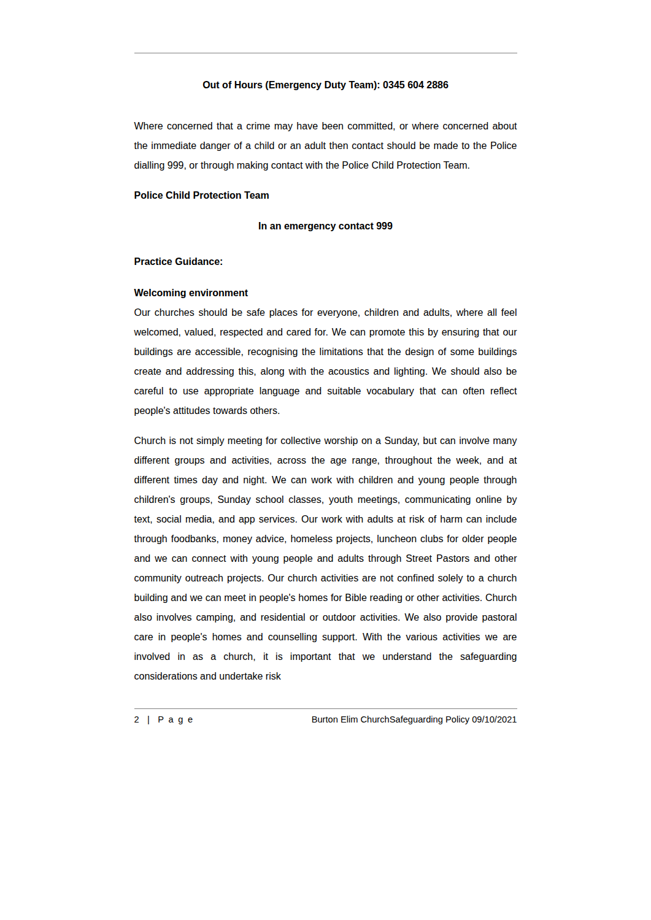Out of Hours (Emergency Duty Team): 0345 604 2886
Where concerned that a crime may have been committed, or where concerned about the immediate danger of a child or an adult then contact should be made to the Police dialling 999, or through making contact with the Police Child Protection Team.
Police Child Protection Team
In an emergency contact 999
Practice Guidance:
Welcoming environment
Our churches should be safe places for everyone, children and adults, where all feel welcomed, valued, respected and cared for. We can promote this by ensuring that our buildings are accessible, recognising the limitations that the design of some buildings create and addressing this, along with the acoustics and lighting. We should also be careful to use appropriate language and suitable vocabulary that can often reflect people's attitudes towards others.
Church is not simply meeting for collective worship on a Sunday, but can involve many different groups and activities, across the age range, throughout the week, and at different times day and night. We can work with children and young people through children's groups, Sunday school classes, youth meetings, communicating online by text, social media, and app services. Our work with adults at risk of harm can include through foodbanks, money advice, homeless projects, luncheon clubs for older people and we can connect with young people and adults through Street Pastors and other community outreach projects. Our church activities are not confined solely to a church building and we can meet in people's homes for Bible reading or other activities. Church also involves camping, and residential or outdoor activities. We also provide pastoral care in people's homes and counselling support. With the various activities we are involved in as a church, it is important that we understand the safeguarding considerations and undertake risk
2 | P a g e
Burton Elim ChurchSafeguarding Policy 09/10/2021